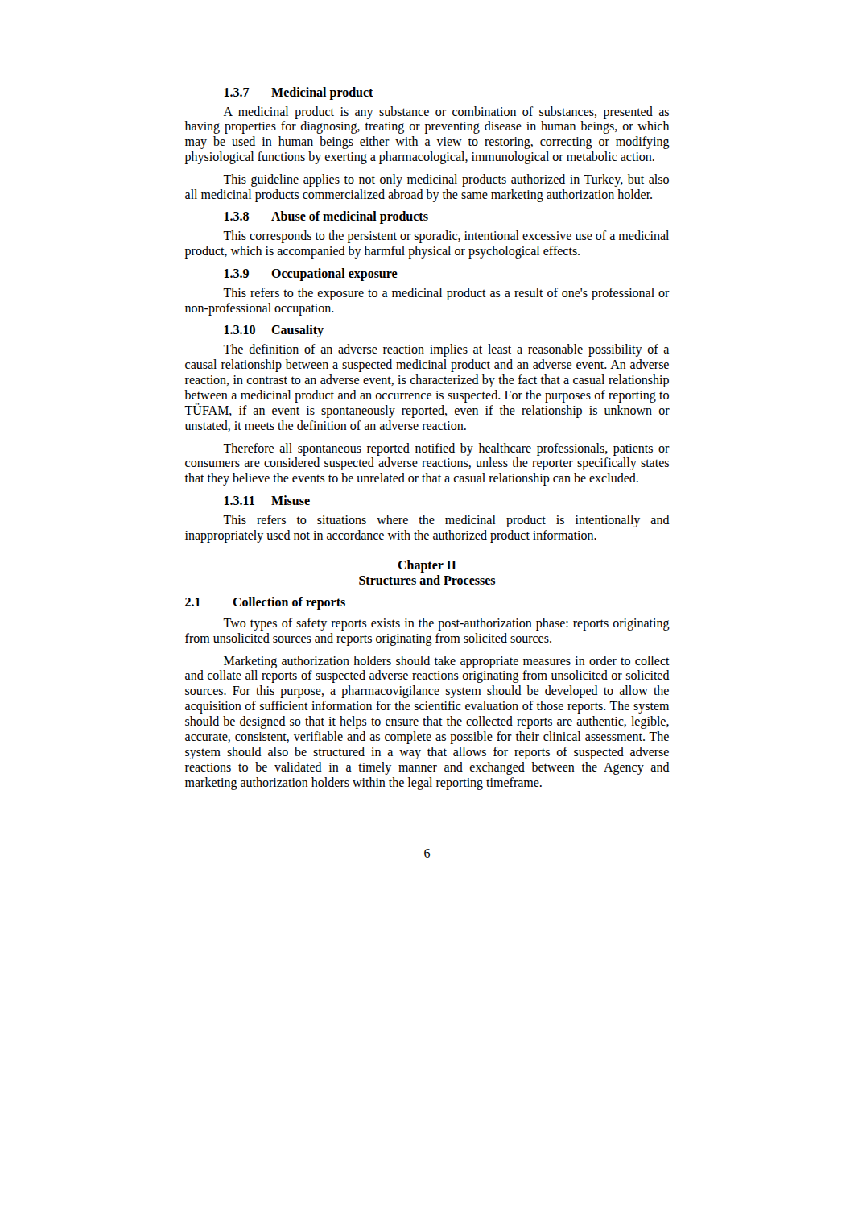1.3.7 Medicinal product
A medicinal product is any substance or combination of substances, presented as having properties for diagnosing, treating or preventing disease in human beings, or which may be used in human beings either with a view to restoring, correcting or modifying physiological functions by exerting a pharmacological, immunological or metabolic action.
This guideline applies to not only medicinal products authorized in Turkey, but also all medicinal products commercialized abroad by the same marketing authorization holder.
1.3.8 Abuse of medicinal products
This corresponds to the persistent or sporadic, intentional excessive use of a medicinal product, which is accompanied by harmful physical or psychological effects.
1.3.9 Occupational exposure
This refers to the exposure to a medicinal product as a result of one's professional or non-professional occupation.
1.3.10 Causality
The definition of an adverse reaction implies at least a reasonable possibility of a causal relationship between a suspected medicinal product and an adverse event. An adverse reaction, in contrast to an adverse event, is characterized by the fact that a casual relationship between a medicinal product and an occurrence is suspected. For the purposes of reporting to TÜFAM, if an event is spontaneously reported, even if the relationship is unknown or unstated, it meets the definition of an adverse reaction.
Therefore all spontaneous reported notified by healthcare professionals, patients or consumers are considered suspected adverse reactions, unless the reporter specifically states that they believe the events to be unrelated or that a casual relationship can be excluded.
1.3.11 Misuse
This refers to situations where the medicinal product is intentionally and inappropriately used not in accordance with the authorized product information.
Chapter IIStructures and Processes
2.1 Collection of reports
Two types of safety reports exists in the post-authorization phase: reports originating from unsolicited sources and reports originating from solicited sources.
Marketing authorization holders should take appropriate measures in order to collect and collate all reports of suspected adverse reactions originating from unsolicited or solicited sources. For this purpose, a pharmacovigilance system should be developed to allow the acquisition of sufficient information for the scientific evaluation of those reports. The system should be designed so that it helps to ensure that the collected reports are authentic, legible, accurate, consistent, verifiable and as complete as possible for their clinical assessment. The system should also be structured in a way that allows for reports of suspected adverse reactions to be validated in a timely manner and exchanged between the Agency and marketing authorization holders within the legal reporting timeframe.
6